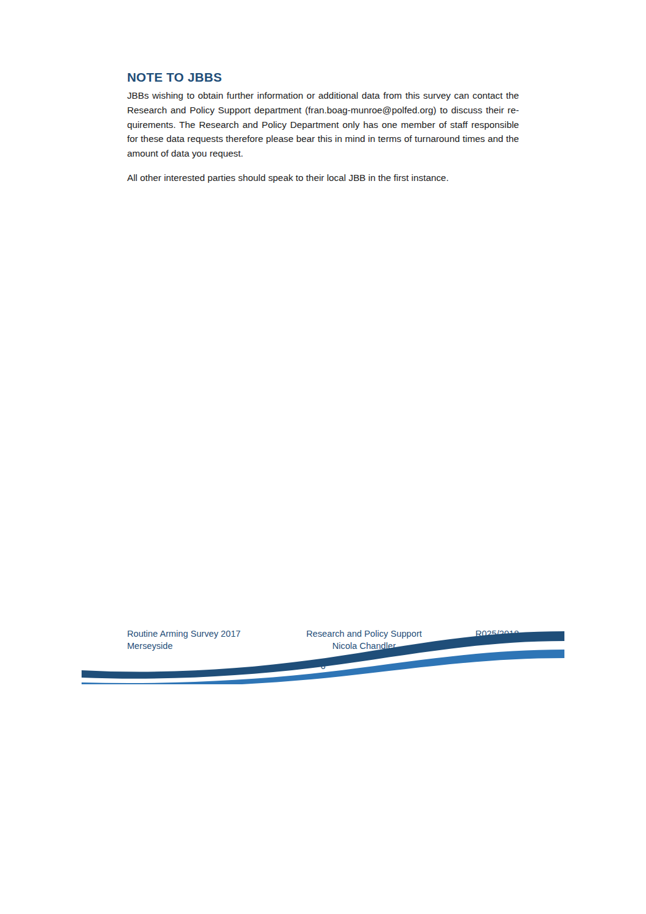NOTE TO JBBS
JBBs wishing to obtain further information or additional data from this survey can contact the Research and Policy Support department (fran.boag-munroe@polfed.org) to discuss their requirements. The Research and Policy Department only has one member of staff responsible for these data requests therefore please bear this in mind in terms of turnaround times and the amount of data you request.
All other interested parties should speak to their local JBB in the first instance.
Routine Arming Survey 2017
Merseyside
Research and Policy Support
Nicola Chandler
R025/2018
6